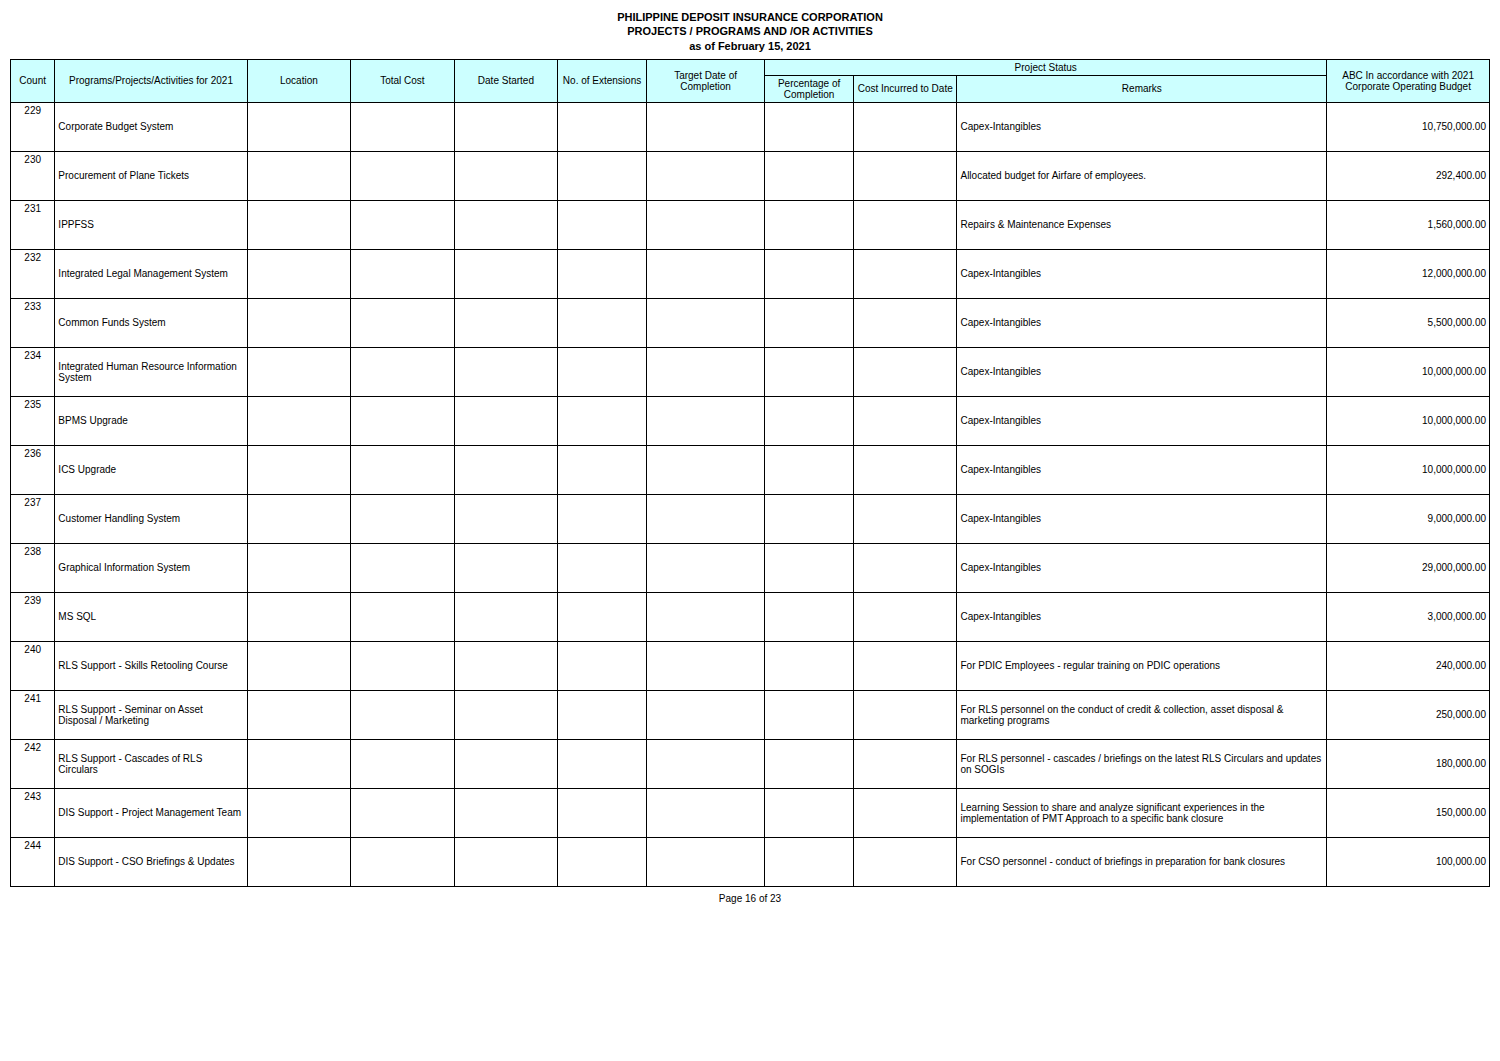PHILIPPINE DEPOSIT INSURANCE CORPORATION
PROJECTS / PROGRAMS AND /OR ACTIVITIES
as of February 15, 2021
| Count | Programs/Projects/Activities for 2021 | Location | Total Cost | Date Started | No. of Extensions | Target Date of Completion | Project Status | ABC In accordance with 2021 Corporate Operating Budget |
| --- | --- | --- | --- | --- | --- | --- | --- | --- |
| Percentage of Completion | Cost Incurred to Date | Remarks |
| 229 | Corporate Budget System | | | | | | | | Capex-Intangibles | 10,750,000.00 |
| 230 | Procurement of Plane Tickets | | | | | | | | Allocated budget for Airfare of employees. | 292,400.00 |
| 231 | IPPFSS | | | | | | | | Repairs & Maintenance Expenses | 1,560,000.00 |
| 232 | Integrated Legal Management System | | | | | | | | Capex-Intangibles | 12,000,000.00 |
| 233 | Common Funds System | | | | | | | | Capex-Intangibles | 5,500,000.00 |
| 234 | Integrated Human Resource Information System | | | | | | | | Capex-Intangibles | 10,000,000.00 |
| 235 | BPMS Upgrade | | | | | | | | Capex-Intangibles | 10,000,000.00 |
| 236 | ICS Upgrade | | | | | | | | Capex-Intangibles | 10,000,000.00 |
| 237 | Customer Handling System | | | | | | | | Capex-Intangibles | 9,000,000.00 |
| 238 | Graphical Information System | | | | | | | | Capex-Intangibles | 29,000,000.00 |
| 239 | MS SQL | | | | | | | | Capex-Intangibles | 3,000,000.00 |
| 240 | RLS Support - Skills Retooling Course | | | | | | | | For PDIC Employees - regular training on PDIC operations | 240,000.00 |
| 241 | RLS Support - Seminar on Asset Disposal / Marketing | | | | | | | | For RLS personnel on the conduct of credit & collection, asset disposal & marketing programs | 250,000.00 |
| 242 | RLS Support - Cascades of RLS Circulars | | | | | | | | For RLS personnel - cascades / briefings on the latest RLS Circulars and updates on SOGIs | 180,000.00 |
| 243 | DIS Support - Project Management Team | | | | | | | | Learning Session to share and analyze significant experiences in the implementation of PMT Approach to a specific bank closure | 150,000.00 |
| 244 | DIS Support - CSO Briefings & Updates | | | | | | | | For CSO personnel - conduct of briefings in preparation for bank closures | 100,000.00 |
Page 16 of 23